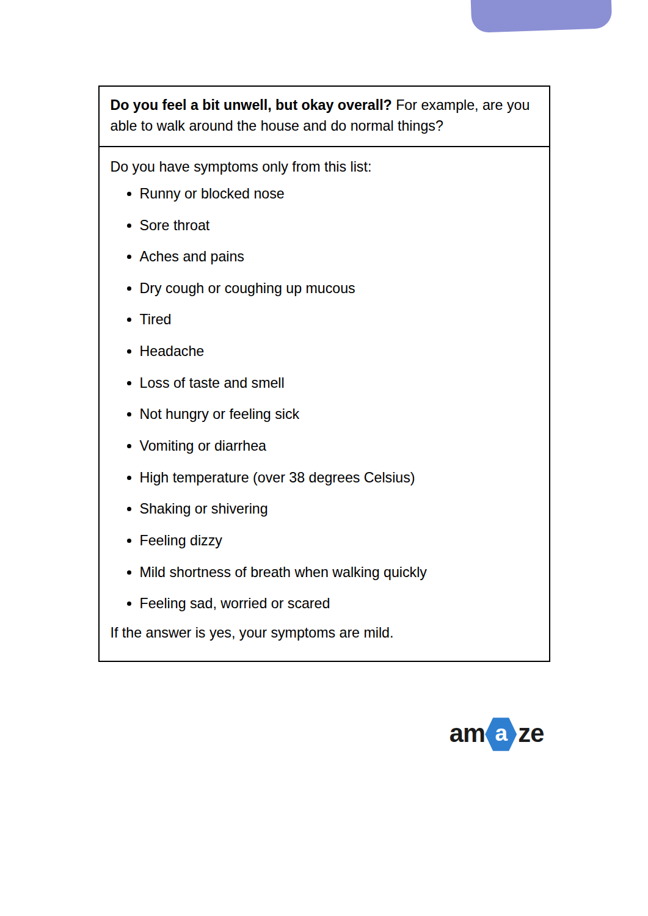Do you feel a bit unwell, but okay overall? For example, are you able to walk around the house and do normal things?
Do you have symptoms only from this list:
Runny or blocked nose
Sore throat
Aches and pains
Dry cough or coughing up mucous
Tired
Headache
Loss of taste and smell
Not hungry or feeling sick
Vomiting or diarrhea
High temperature (over 38 degrees Celsius)
Shaking or shivering
Feeling dizzy
Mild shortness of breath when walking quickly
Feeling sad, worried or scared
If the answer is yes, your symptoms are mild.
am a ze